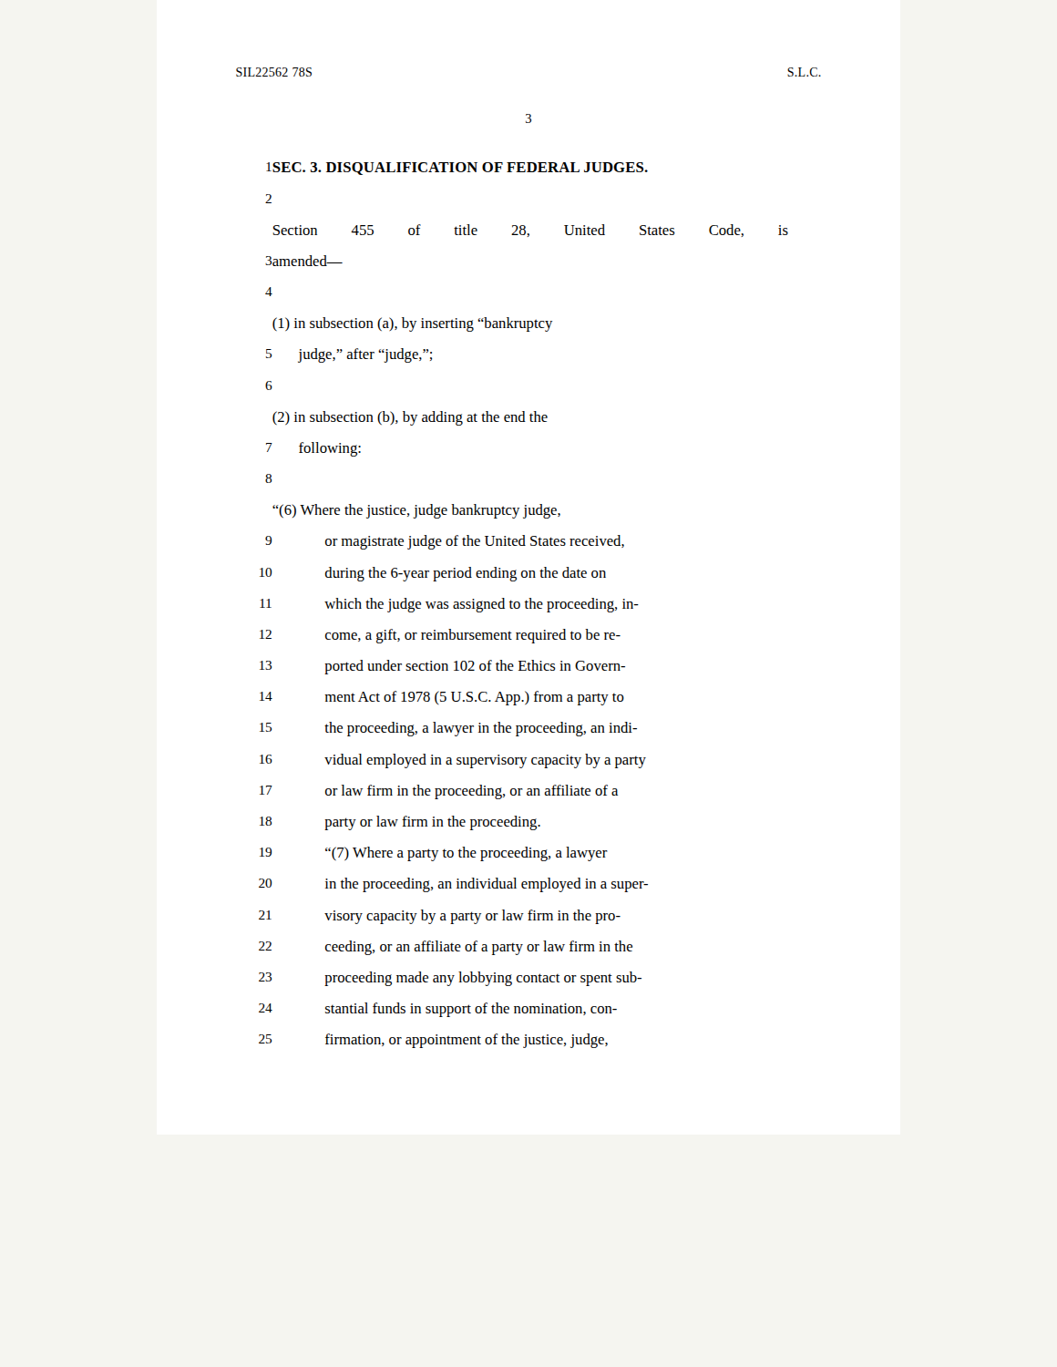SIL22562 78S
S.L.C.
3
| 1 | SEC. 3. DISQUALIFICATION OF FEDERAL JUDGES. |
| 2 | Section 455 of title 28, United States Code, is |
| 3 | amended— |
| 4 | (1) in subsection (a), by inserting “bankruptcy |
| 5 | judge,” after “judge,”; |
| 6 | (2) in subsection (b), by adding at the end the |
| 7 | following: |
| 8 | “(6) Where the justice, judge bankruptcy judge, |
| 9 | or magistrate judge of the United States received, |
| 10 | during the 6-year period ending on the date on |
| 11 | which the judge was assigned to the proceeding, in- |
| 12 | come, a gift, or reimbursement required to be re- |
| 13 | ported under section 102 of the Ethics in Govern- |
| 14 | ment Act of 1978 (5 U.S.C. App.) from a party to |
| 15 | the proceeding, a lawyer in the proceeding, an indi- |
| 16 | vidual employed in a supervisory capacity by a party |
| 17 | or law firm in the proceeding, or an affiliate of a |
| 18 | party or law firm in the proceeding. |
| 19 | “(7) Where a party to the proceeding, a lawyer |
| 20 | in the proceeding, an individual employed in a super- |
| 21 | visory capacity by a party or law firm in the pro- |
| 22 | ceeding, or an affiliate of a party or law firm in the |
| 23 | proceeding made any lobbying contact or spent sub- |
| 24 | stantial funds in support of the nomination, con- |
| 25 | firmation, or appointment of the justice, judge, |